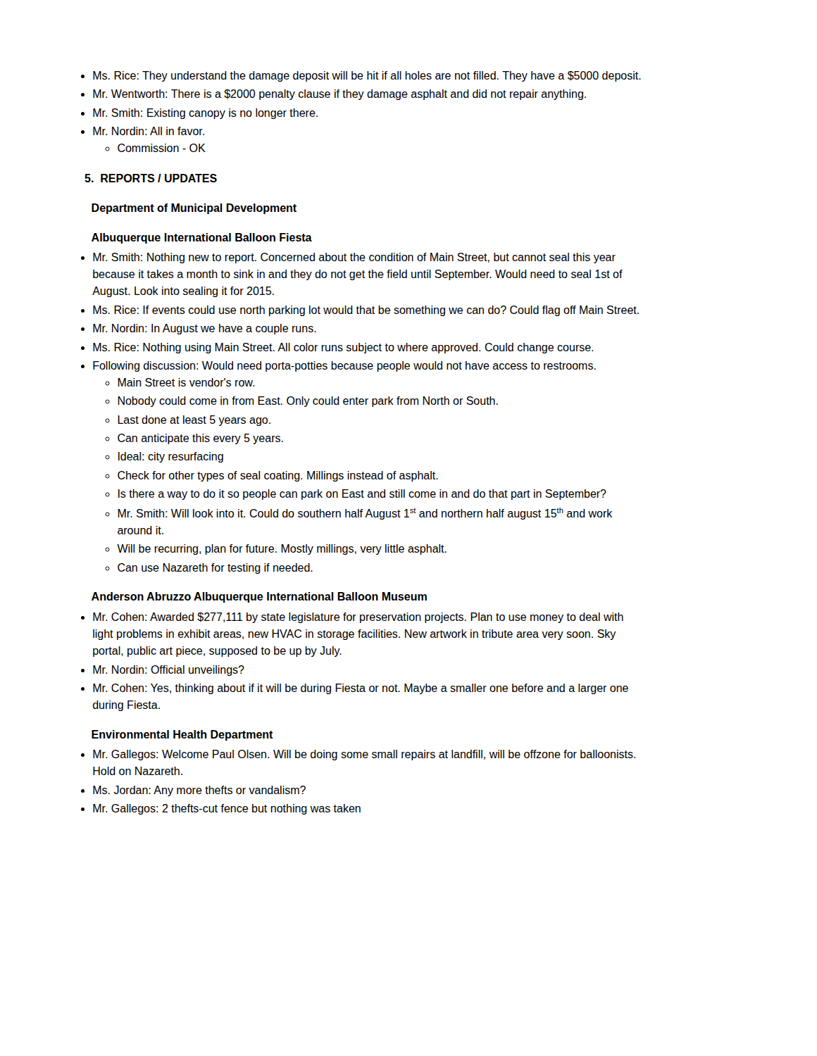Ms. Rice: They understand the damage deposit will be hit if all holes are not filled. They have a $5000 deposit.
Mr. Wentworth: There is a $2000 penalty clause if they damage asphalt and did not repair anything.
Mr. Smith: Existing canopy is no longer there.
Mr. Nordin: All in favor.
Commission - OK
5. REPORTS / UPDATES
Department of Municipal Development
Albuquerque International Balloon Fiesta
Mr. Smith: Nothing new to report. Concerned about the condition of Main Street, but cannot seal this year because it takes a month to sink in and they do not get the field until September. Would need to seal 1st of August. Look into sealing it for 2015.
Ms. Rice: If events could use north parking lot would that be something we can do? Could flag off Main Street.
Mr. Nordin: In August we have a couple runs.
Ms. Rice: Nothing using Main Street. All color runs subject to where approved. Could change course.
Following discussion: Would need porta-potties because people would not have access to restrooms.
Main Street is vendor's row.
Nobody could come in from East. Only could enter park from North or South.
Last done at least 5 years ago.
Can anticipate this every 5 years.
Ideal: city resurfacing
Check for other types of seal coating. Millings instead of asphalt.
Is there a way to do it so people can park on East and still come in and do that part in September?
Mr. Smith: Will look into it. Could do southern half August 1st and northern half august 15th and work around it.
Will be recurring, plan for future. Mostly millings, very little asphalt.
Can use Nazareth for testing if needed.
Anderson Abruzzo Albuquerque International Balloon Museum
Mr. Cohen: Awarded $277,111 by state legislature for preservation projects. Plan to use money to deal with light problems in exhibit areas, new HVAC in storage facilities. New artwork in tribute area very soon. Sky portal, public art piece, supposed to be up by July.
Mr. Nordin: Official unveilings?
Mr. Cohen: Yes, thinking about if it will be during Fiesta or not. Maybe a smaller one before and a larger one during Fiesta.
Environmental Health Department
Mr. Gallegos: Welcome Paul Olsen. Will be doing some small repairs at landfill, will be offzone for balloonists. Hold on Nazareth.
Ms. Jordan: Any more thefts or vandalism?
Mr. Gallegos: 2 thefts-cut fence but nothing was taken